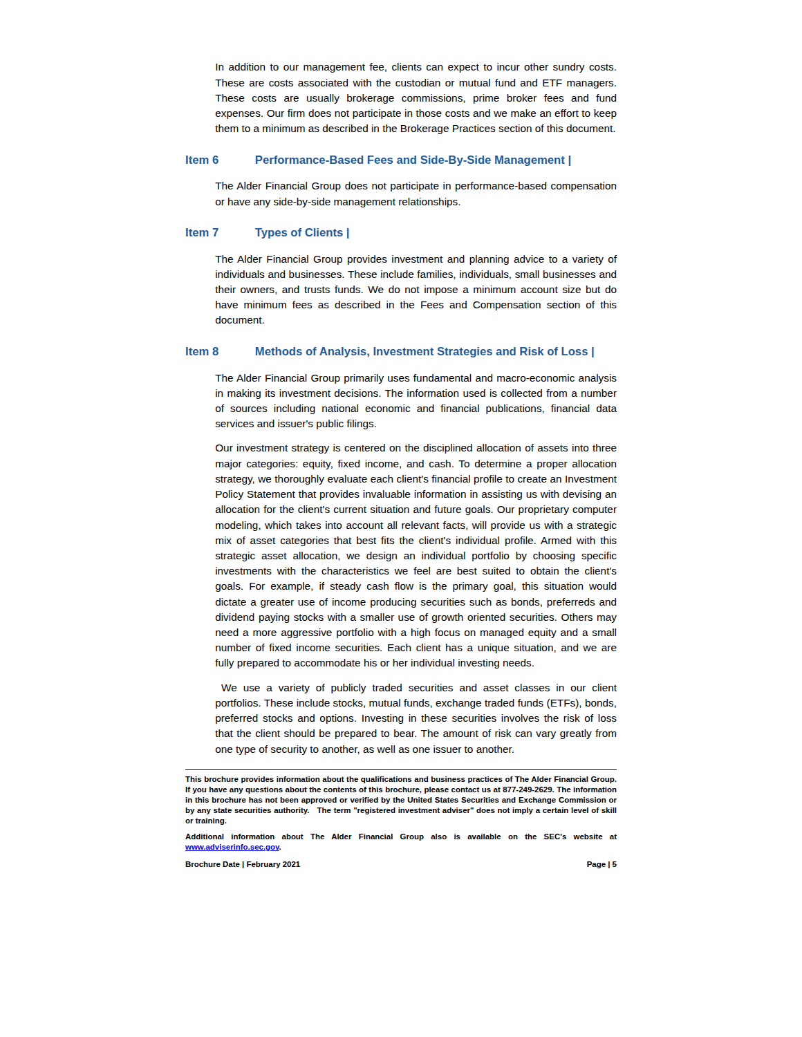In addition to our management fee, clients can expect to incur other sundry costs. These are costs associated with the custodian or mutual fund and ETF managers. These costs are usually brokerage commissions, prime broker fees and fund expenses. Our firm does not participate in those costs and we make an effort to keep them to a minimum as described in the Brokerage Practices section of this document.
Item 6 Performance-Based Fees and Side-By-Side Management |
The Alder Financial Group does not participate in performance-based compensation or have any side-by-side management relationships.
Item 7 Types of Clients |
The Alder Financial Group provides investment and planning advice to a variety of individuals and businesses. These include families, individuals, small businesses and their owners, and trusts funds. We do not impose a minimum account size but do have minimum fees as described in the Fees and Compensation section of this document.
Item 8 Methods of Analysis, Investment Strategies and Risk of Loss |
The Alder Financial Group primarily uses fundamental and macro-economic analysis in making its investment decisions. The information used is collected from a number of sources including national economic and financial publications, financial data services and issuer's public filings.
Our investment strategy is centered on the disciplined allocation of assets into three major categories: equity, fixed income, and cash. To determine a proper allocation strategy, we thoroughly evaluate each client's financial profile to create an Investment Policy Statement that provides invaluable information in assisting us with devising an allocation for the client's current situation and future goals. Our proprietary computer modeling, which takes into account all relevant facts, will provide us with a strategic mix of asset categories that best fits the client's individual profile. Armed with this strategic asset allocation, we design an individual portfolio by choosing specific investments with the characteristics we feel are best suited to obtain the client's goals. For example, if steady cash flow is the primary goal, this situation would dictate a greater use of income producing securities such as bonds, preferreds and dividend paying stocks with a smaller use of growth oriented securities. Others may need a more aggressive portfolio with a high focus on managed equity and a small number of fixed income securities. Each client has a unique situation, and we are fully prepared to accommodate his or her individual investing needs.
We use a variety of publicly traded securities and asset classes in our client portfolios. These include stocks, mutual funds, exchange traded funds (ETFs), bonds, preferred stocks and options. Investing in these securities involves the risk of loss that the client should be prepared to bear. The amount of risk can vary greatly from one type of security to another, as well as one issuer to another.
This brochure provides information about the qualifications and business practices of The Alder Financial Group. If you have any questions about the contents of this brochure, please contact us at 877-249-2629. The information in this brochure has not been approved or verified by the United States Securities and Exchange Commission or by any state securities authority. The term "registered investment adviser" does not imply a certain level of skill or training.
Additional information about The Alder Financial Group also is available on the SEC's website at www.adviserinfo.sec.gov.
Brochure Date | February 2021 Page | 5